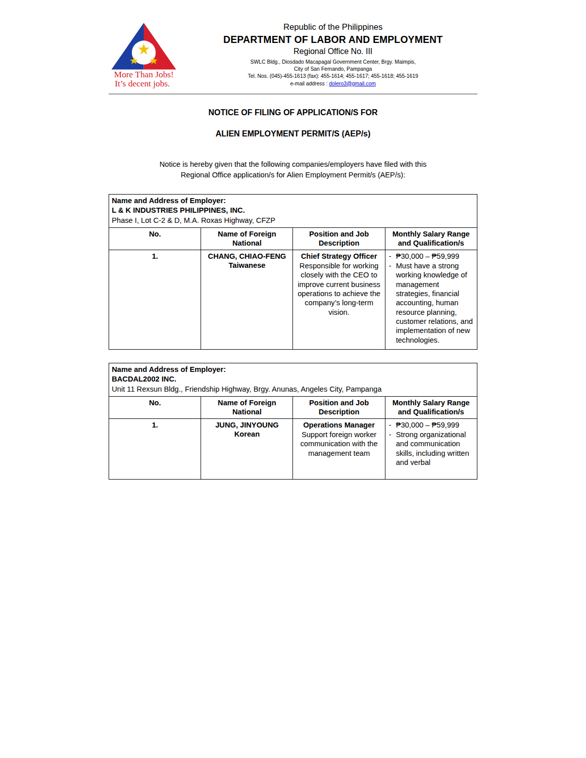.
More Than Jobs!
It’s decent jobs.
Republic of the Philippines
DEPARTMENT OF LABOR AND EMPLOYMENT
Regional Office No. III
SWLC Bldg., Diosdado Macapagal Government Center, Brgy. Maimpis,
City of San Fernando, Pampanga
Tel. Nos. (045)-455-1613 (fax): 455-1614; 455-1617; 455-1618; 455-1619
e-mail address : dolero3@gmail.com
NOTICE OF FILING OF APPLICATION/S FOR
ALIEN EMPLOYMENT PERMIT/S (AEP/s)
Notice is hereby given that the following companies/employers have filed with this
Regional Office application/s for Alien Employment Permit/s (AEP/s):
| Name and Address of Employer: L & K INDUSTRIES PHILIPPINES, INC. Phase I, Lot C-2 & D, M.A. Roxas Highway, CFZP |
| No. | Name of Foreign National | Position and Job Description | Monthly Salary Range and Qualification/s |
| 1. | CHANG, CHIAO-FENG Taiwanese | Chief Strategy Officer Responsible for working closely with the CEO to improve current business operations to achieve the company’s long-term vision. | ₱30,000 – ₱59,999 Must have a strong working knowledge of management strategies, financial accounting, human resource planning, customer relations, and implementation of new technologies. |
| Name and Address of Employer: BACDAL2002 INC. Unit 11 Rexsun Bldg., Friendship Highway, Brgy. Anunas, Angeles City, Pampanga |
| No. | Name of Foreign National | Position and Job Description | Monthly Salary Range and Qualification/s |
| 1. | JUNG, JINYOUNG Korean | Operations Manager Support foreign worker communication with the management team | ₱30,000 – ₱59,999 Strong organizational and communication skills, including written and verbal |